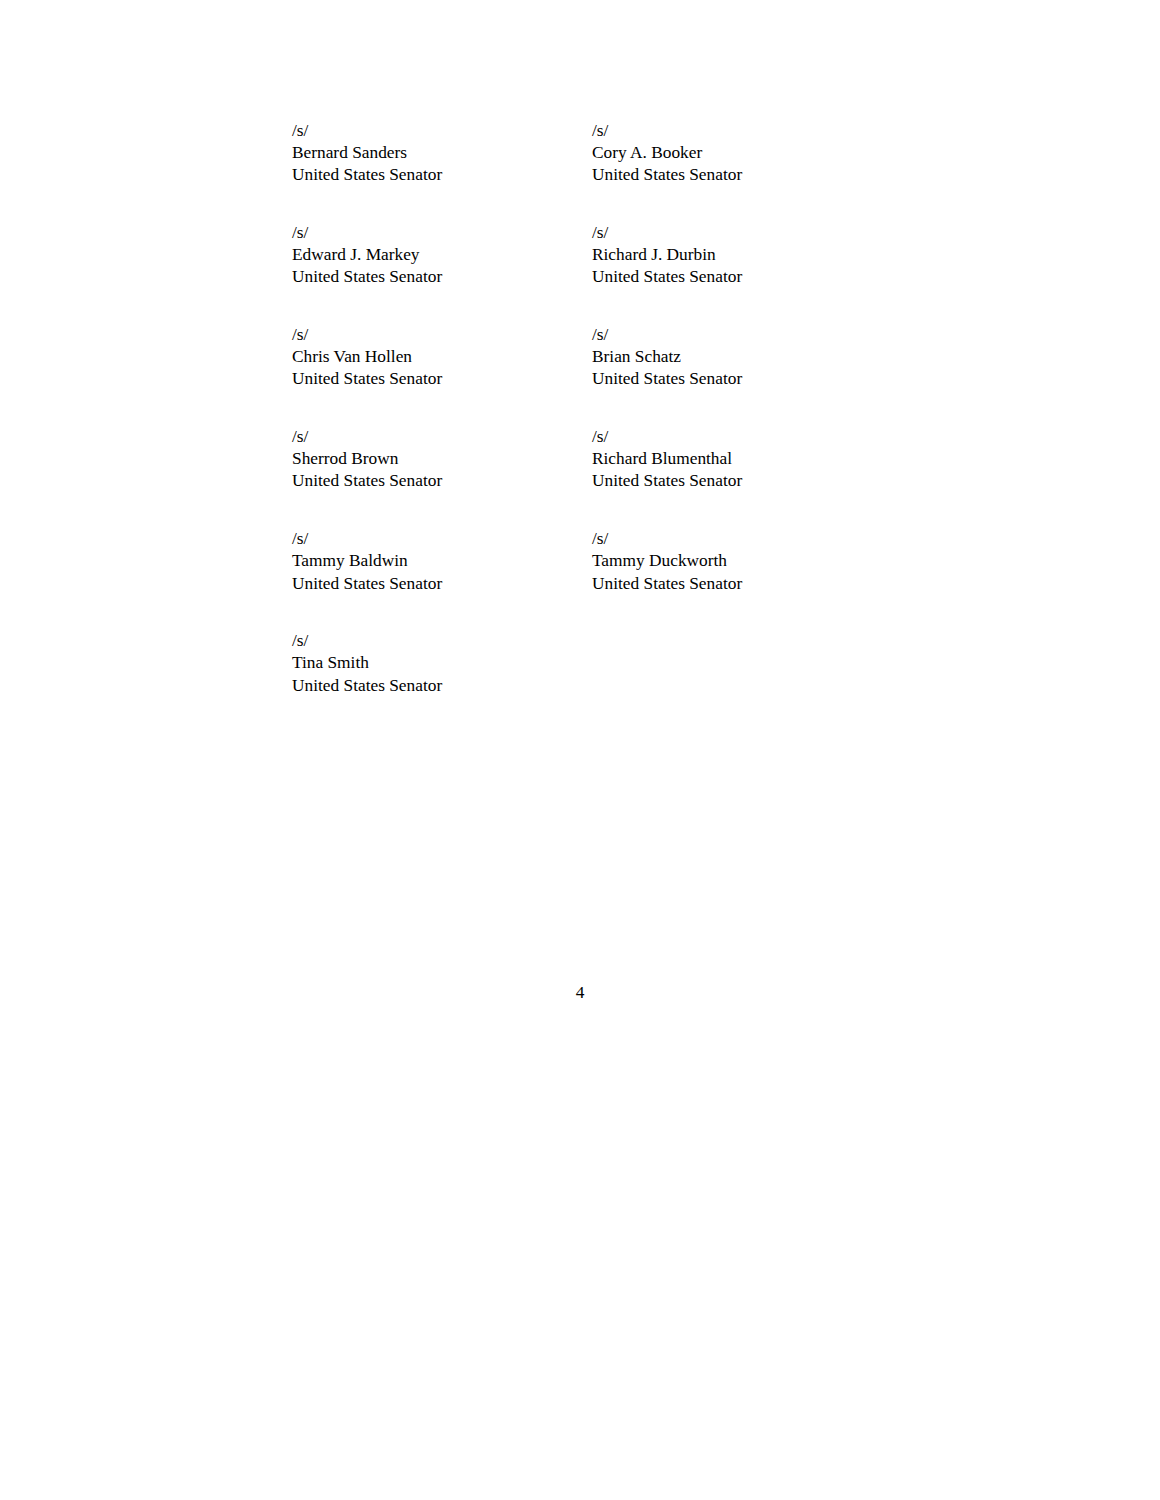| /s/ Bernard Sanders United States Senator | /s/ Cory A. Booker United States Senator |
| /s/ Edward J. Markey United States Senator | /s/ Richard J. Durbin United States Senator |
| /s/ Chris Van Hollen United States Senator | /s/ Brian Schatz United States Senator |
| /s/ Sherrod Brown United States Senator | /s/ Richard Blumenthal United States Senator |
| /s/ Tammy Baldwin United States Senator | /s/ Tammy Duckworth United States Senator |
| /s/ Tina Smith United States Senator | |
4